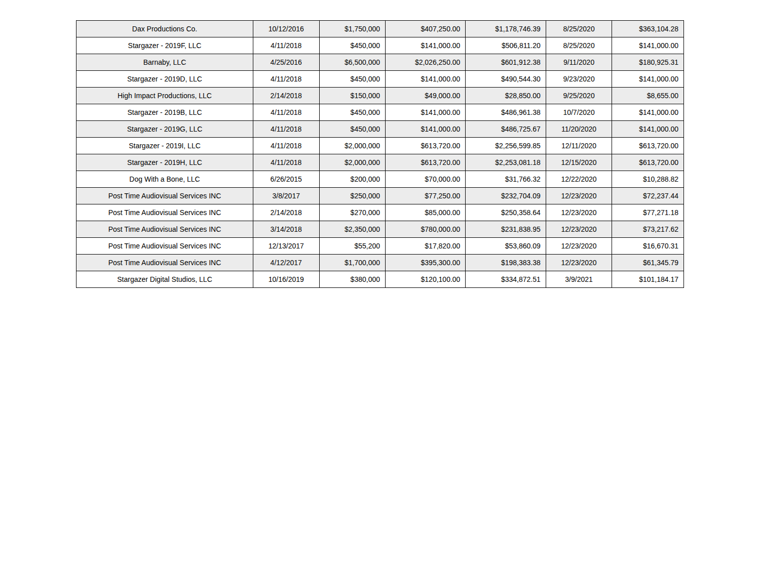| Dax Productions Co. | 10/12/2016 | $1,750,000 | $407,250.00 | $1,178,746.39 | 8/25/2020 | $363,104.28 |
| Stargazer - 2019F, LLC | 4/11/2018 | $450,000 | $141,000.00 | $506,811.20 | 8/25/2020 | $141,000.00 |
| Barnaby, LLC | 4/25/2016 | $6,500,000 | $2,026,250.00 | $601,912.38 | 9/11/2020 | $180,925.31 |
| Stargazer - 2019D, LLC | 4/11/2018 | $450,000 | $141,000.00 | $490,544.30 | 9/23/2020 | $141,000.00 |
| High Impact Productions, LLC | 2/14/2018 | $150,000 | $49,000.00 | $28,850.00 | 9/25/2020 | $8,655.00 |
| Stargazer - 2019B, LLC | 4/11/2018 | $450,000 | $141,000.00 | $486,961.38 | 10/7/2020 | $141,000.00 |
| Stargazer - 2019G, LLC | 4/11/2018 | $450,000 | $141,000.00 | $486,725.67 | 11/20/2020 | $141,000.00 |
| Stargazer - 2019I, LLC | 4/11/2018 | $2,000,000 | $613,720.00 | $2,256,599.85 | 12/11/2020 | $613,720.00 |
| Stargazer - 2019H, LLC | 4/11/2018 | $2,000,000 | $613,720.00 | $2,253,081.18 | 12/15/2020 | $613,720.00 |
| Dog With a Bone, LLC | 6/26/2015 | $200,000 | $70,000.00 | $31,766.32 | 12/22/2020 | $10,288.82 |
| Post Time Audiovisual Services INC | 3/8/2017 | $250,000 | $77,250.00 | $232,704.09 | 12/23/2020 | $72,237.44 |
| Post Time Audiovisual Services INC | 2/14/2018 | $270,000 | $85,000.00 | $250,358.64 | 12/23/2020 | $77,271.18 |
| Post Time Audiovisual Services INC | 3/14/2018 | $2,350,000 | $780,000.00 | $231,838.95 | 12/23/2020 | $73,217.62 |
| Post Time Audiovisual Services INC | 12/13/2017 | $55,200 | $17,820.00 | $53,860.09 | 12/23/2020 | $16,670.31 |
| Post Time Audiovisual Services INC | 4/12/2017 | $1,700,000 | $395,300.00 | $198,383.38 | 12/23/2020 | $61,345.79 |
| Stargazer Digital Studios, LLC | 10/16/2019 | $380,000 | $120,100.00 | $334,872.51 | 3/9/2021 | $101,184.17 |